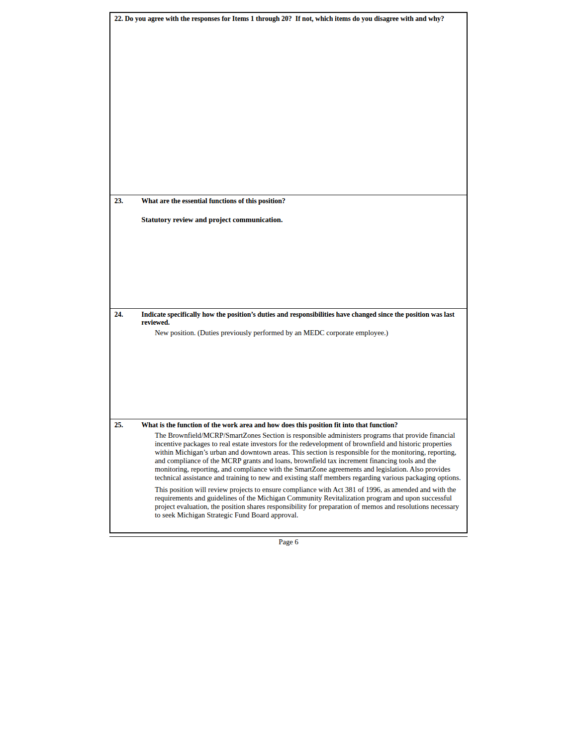| 22. Do you agree with the responses for Items 1 through 20? If not, which items do you disagree with and why? |
| 23. | What are the essential functions of this position? Statutory review and project communication. |
| 24. | Indicate specifically how the position’s duties and responsibilities have changed since the position was last reviewed. New position. (Duties previously performed by an MEDC corporate employee.) |
| 25. | What is the function of the work area and how does this position fit into that function? The Brownfield/MCRP/SmartZones Section is responsible administers programs that provide financial incentive packages to real estate investors for the redevelopment of brownfield and historic properties within Michigan’s urban and downtown areas. This section is responsible for the monitoring, reporting, and compliance of the MCRP grants and loans, brownfield tax increment financing tools and the monitoring, reporting, and compliance with the SmartZone agreements and legislation. Also provides technical assistance and training to new and existing staff members regarding various packaging options. This position will review projects to ensure compliance with Act 381 of 1996, as amended and with the requirements and guidelines of the Michigan Community Revitalization program and upon successful project evaluation, the position shares responsibility for preparation of memos and resolutions necessary to seek Michigan Strategic Fund Board approval. |
Page 6